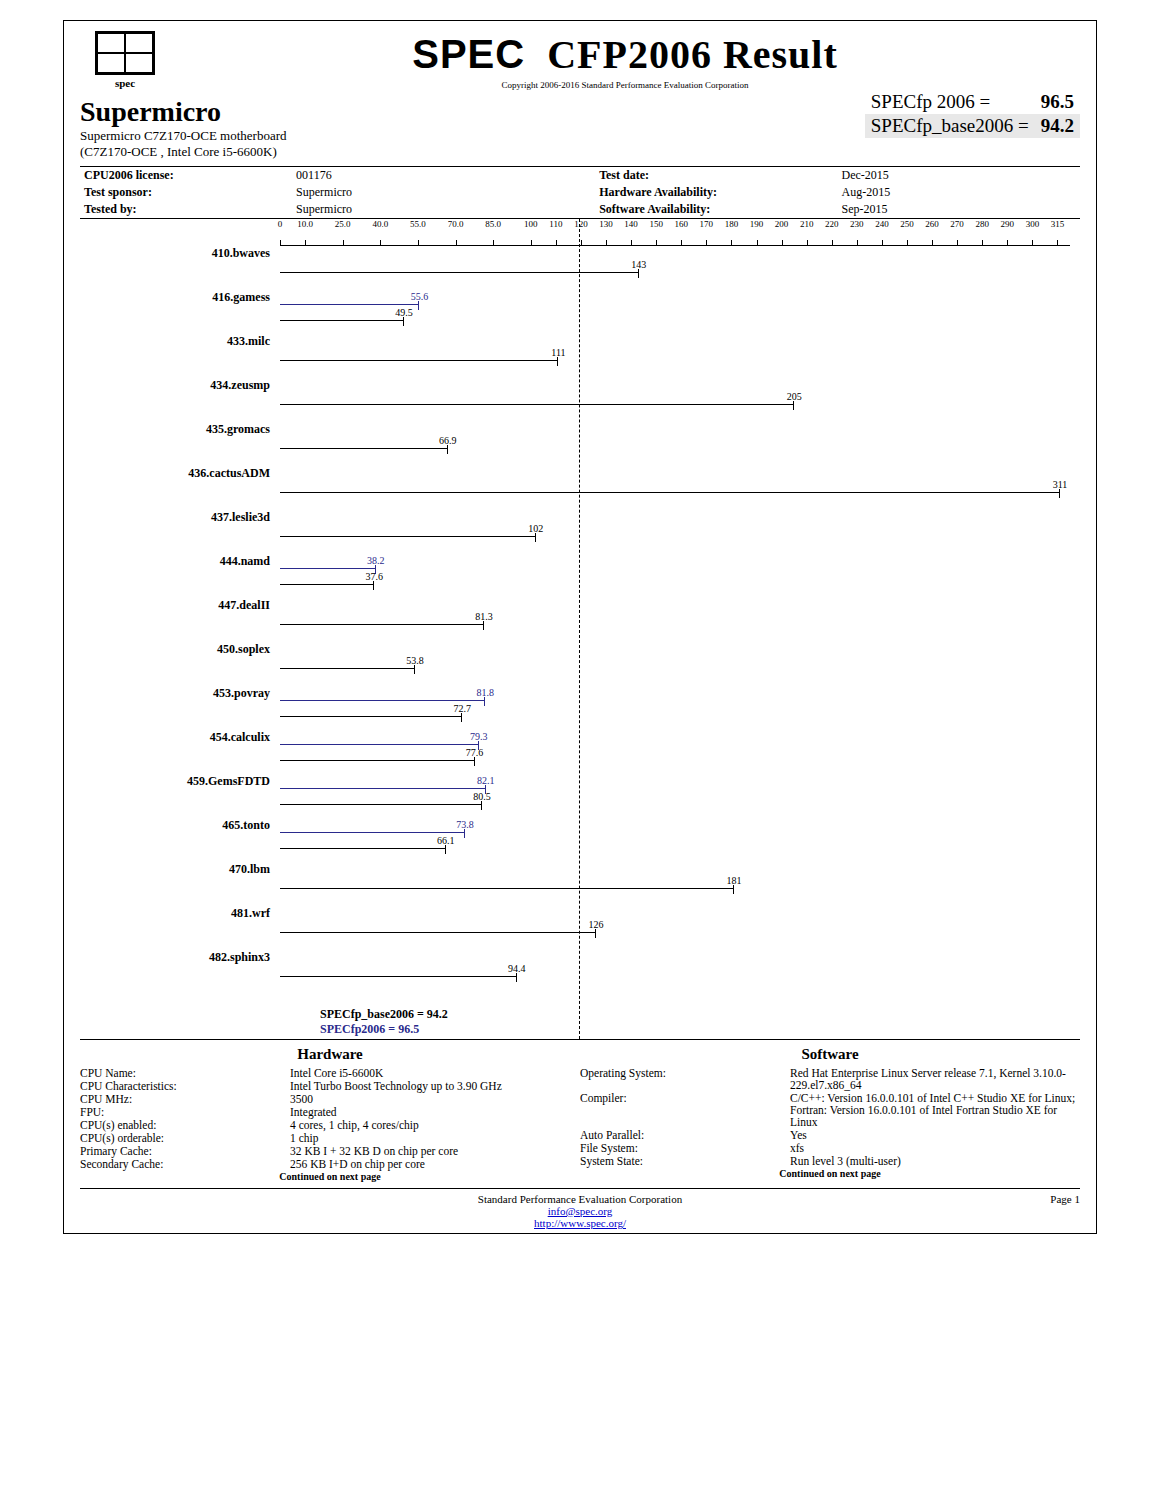spec
SPEC CFP2006 Result
Copyright 2006-2016 Standard Performance Evaluation Corporation
| SPECfp 2006 = | 96.5 |
| SPECfp_base2006 = | 94.2 |
Supermicro
Supermicro C7Z170-OCE motherboard
(C7Z170-OCE , Intel Core i5-6600K)
| CPU2006 license: | 001176 | Test date: | Dec-2015 |
| Test sponsor: | Supermicro | Hardware Availability: | Aug-2015 |
| Tested by: | Supermicro | Software Availability: | Sep-2015 |
0 10.0 25.0 40.0 55.0 70.0 85.0 100 110 120 130 140 150 160 170 180 190 200 210 220 230 240 250 260 270 280 290 300 315
410.bwaves
143
416.gamess
55.6
49.5
433.milc
111
434.zeusmp
205
435.gromacs
66.9
436.cactusADM
311
437.leslie3d
102
444.namd
38.2
37.6
447.dealII
81.3
450.soplex
53.8
453.povray
81.8
72.7
454.calculix
79.3
77.6
459.GemsFDTD
82.1
80.5
465.tonto
73.8
66.1
470.lbm
181
481.wrf
126
482.sphinx3
94.4
SPECfp_base2006 = 94.2
SPECfp2006 = 96.5
Hardware
| CPU Name: | Intel Core i5-6600K |
| CPU Characteristics: | Intel Turbo Boost Technology up to 3.90 GHz |
| CPU MHz: | 3500 |
| FPU: | Integrated |
| CPU(s) enabled: | 4 cores, 1 chip, 4 cores/chip |
| CPU(s) orderable: | 1 chip |
| Primary Cache: | 32 KB I + 32 KB D on chip per core |
| Secondary Cache: | 256 KB I+D on chip per core |
Continued on next page
Software
| Operating System: | Red Hat Enterprise Linux Server release 7.1, Kernel 3.10.0-229.el7.x86_64 |
| Compiler: | C/C++: Version 16.0.0.101 of Intel C++ Studio XE for Linux; Fortran: Version 16.0.0.101 of Intel Fortran Studio XE for Linux |
| Auto Parallel: | Yes |
| File System: | xfs |
| System State: | Run level 3 (multi-user) |
Continued on next page
Standard Performance Evaluation Corporation
info@spec.org
http://www.spec.org/ Page 1